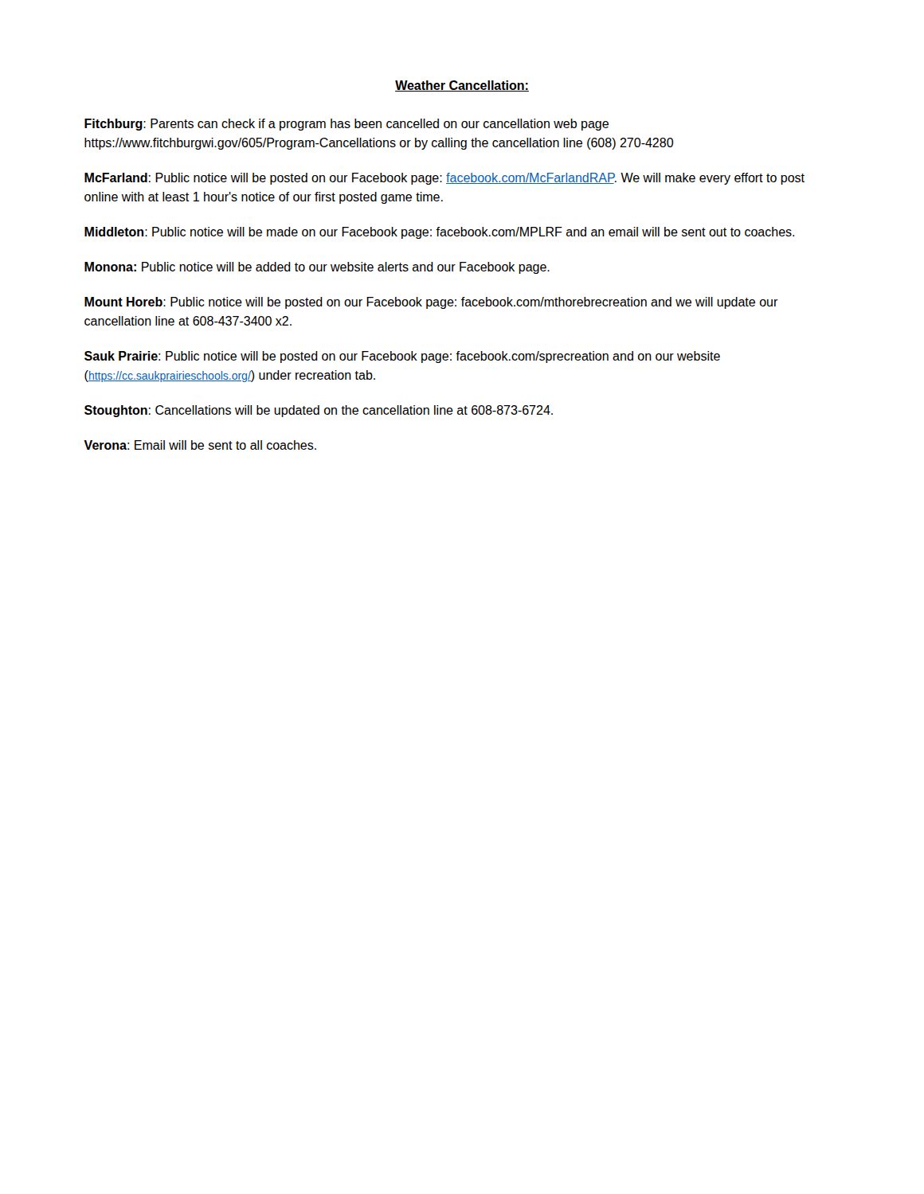Weather Cancellation:
Fitchburg: Parents can check if a program has been cancelled on our cancellation web page https://www.fitchburgwi.gov/605/Program-Cancellations or by calling the cancellation line (608) 270-4280
McFarland: Public notice will be posted on our Facebook page: facebook.com/McFarlandRAP. We will make every effort to post online with at least 1 hour's notice of our first posted game time.
Middleton: Public notice will be made on our Facebook page: facebook.com/MPLRF and an email will be sent out to coaches.
Monona: Public notice will be added to our website alerts and our Facebook page.
Mount Horeb: Public notice will be posted on our Facebook page: facebook.com/mthorebrecreation and we will update our cancellation line at 608-437-3400 x2.
Sauk Prairie: Public notice will be posted on our Facebook page: facebook.com/sprecreation and on our website (https://cc.saukprairieschools.org/) under recreation tab.
Stoughton: Cancellations will be updated on the cancellation line at 608-873-6724.
Verona: Email will be sent to all coaches.